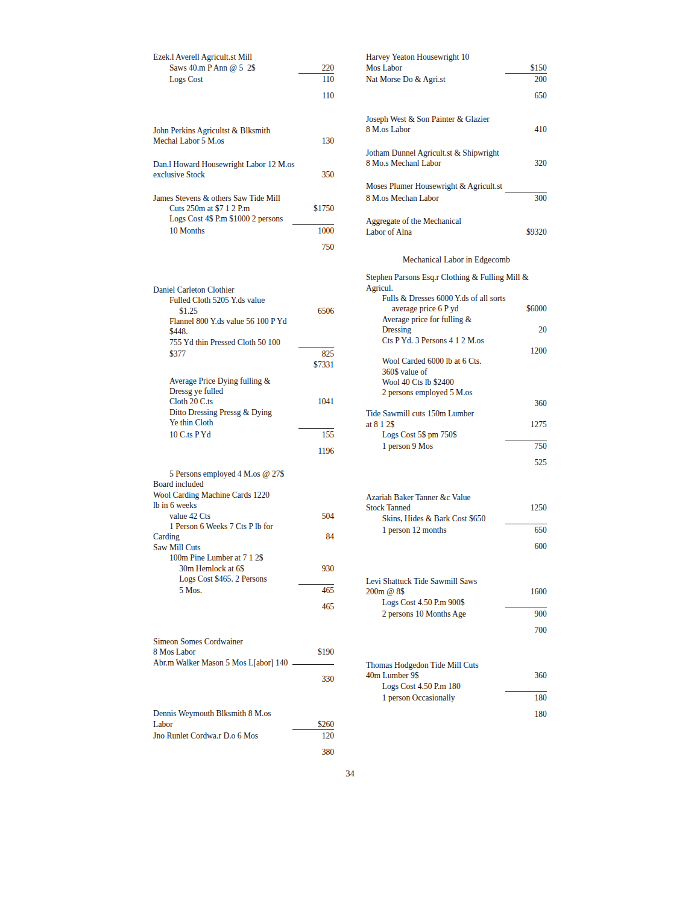Ezek.l Averell Agricult.st Mill
Saws 40.m P Ann @ 5 2$220
Logs Cost 110
110
John Perkins Agricultst & Blksmith
Mechal Labor 5 M.os 130
Dan.l Howard Housewright Labor 12 M.os
exclusive Stock 350
James Stevens & others Saw Tide Mill
Cuts 250m at $7 1 2 P.m$1750
Logs Cost 4$ P.m $1000 2 persons
10 Months 1000
750
Daniel Carleton Clothier
Fulled Cloth 5205 Y.ds value
$1.256506
Flannel 800 Y.ds value 56 100 P Yd
$448.
755 Yd thin Pressed Cloth 50 100
$377825
$7331
Average Price Dying fulling &
Dressg ye fulled
Cloth 20 C.ts 1041
Ditto Dressing Pressg & Dying
Ye thin Cloth
10 C.ts P Yd 155
1196
5 Persons employed 4 M.os @ 27$
Board included
Wool Carding Machine Cards 1220
lb in 6 weeks
value 42 Cts 504
1 Person 6 Weeks 7 Cts P lb for
Carding 84
Saw Mill Cuts
100m Pine Lumber at 7 1 2$
30m Hemlock at 6$930
Logs Cost $465. 2 Persons
5 Mos. 465
465
Simeon Somes Cordwainer
8 Mos Labor$190
Abr.m Walker Mason 5 Mos L[abor] 140
330
Dennis Weymouth Blksmith 8 M.os
Labor$260
Jno Runlet Cordwa.r D.o 6 Mos 120
380
Harvey Yeaton Housewright 10
Mos Labor$150
Nat Morse Do & Agri.st 200
650
Joseph West & Son Painter & Glazier
8 M.os Labor 410
Jotham Dunnel Agricult.st & Shipwright
8 Mo.s Mechanl Labor 320
Moses Plumer Housewright & Agricult.st
8 M.os Mechan Labor 300
Aggregate of the Mechanical
Labor of Alna$9320
Mechanical Labor in Edgecomb
Stephen Parsons Esq.r Clothing & Fulling Mill &
Agricul.
Fulls & Dresses 6000 Y.ds of all sorts
average price 6 P yd$6000
Average price for fulling &
Dressing 20
Cts P Yd. 3 Persons 4 1 2 M.os
1200
Wool Carded 6000 lb at 6 Cts.
360$ value of
Wool 40 Cts lb $2400
2 persons employed 5 M.os
360
Tide Sawmill cuts 150m Lumber
at 8 1 2$1275
Logs Cost 5$ pm 750$
1 person 9 Mos 750
525
Azariah Baker Tanner &c Value
Stock Tanned 1250
Skins, Hides & Bark Cost $650
1 person 12 months 650
600
Levi Shattuck Tide Sawmill Saws
200m @ 8$1600
Logs Cost 4.50 P.m 900$
2 persons 10 Months Age 900
700
Thomas Hodgedon Tide Mill Cuts
40m Lumber 9$360
Logs Cost 4.50 P.m 180
1 person Occasionally 180
180
34